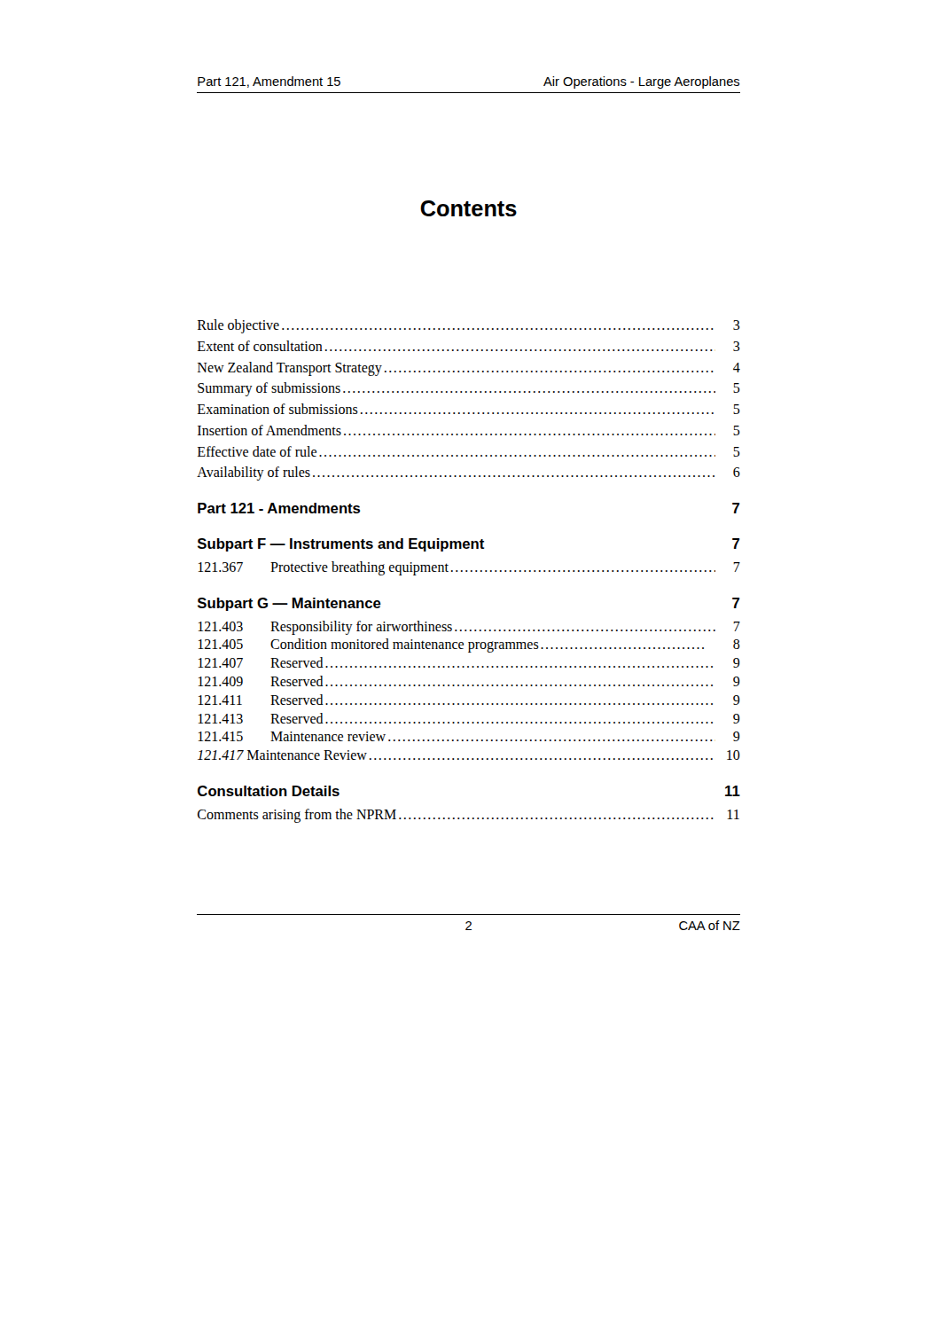Part 121, Amendment 15
Air Operations - Large Aeroplanes
Contents
Rule objective .................................................................................................. 3
Extent of consultation .......................................................................................... 3
New Zealand Transport Strategy ......................................................................... 4
Summary of submissions ....................................................................................... 5
Examination of submissions .................................................................................. 5
Insertion of Amendments ..................................................................................... 5
Effective date of rule ........................................................................................... 5
Availability of rules ............................................................................................. 6
Part 121 - Amendments 7
Subpart F — Instruments and Equipment 7
121.367 Protective breathing equipment .......................................................... 7
Subpart G — Maintenance 7
121.403 Responsibility for airworthiness ......................................................... 7
121.405 Condition monitored maintenance programmes .................................. 8
121.407 Reserved .............................................................................................. 9
121.409 Reserved .............................................................................................. 9
121.411 Reserved .............................................................................................. 9
121.413 Reserved .............................................................................................. 9
121.415 Maintenance review ........................................................................... 9
121.417 Maintenance Review ............................................................................ 10
Consultation Details 11
Comments arising from the NPRM ..................................................................... 11
2
CAA of NZ